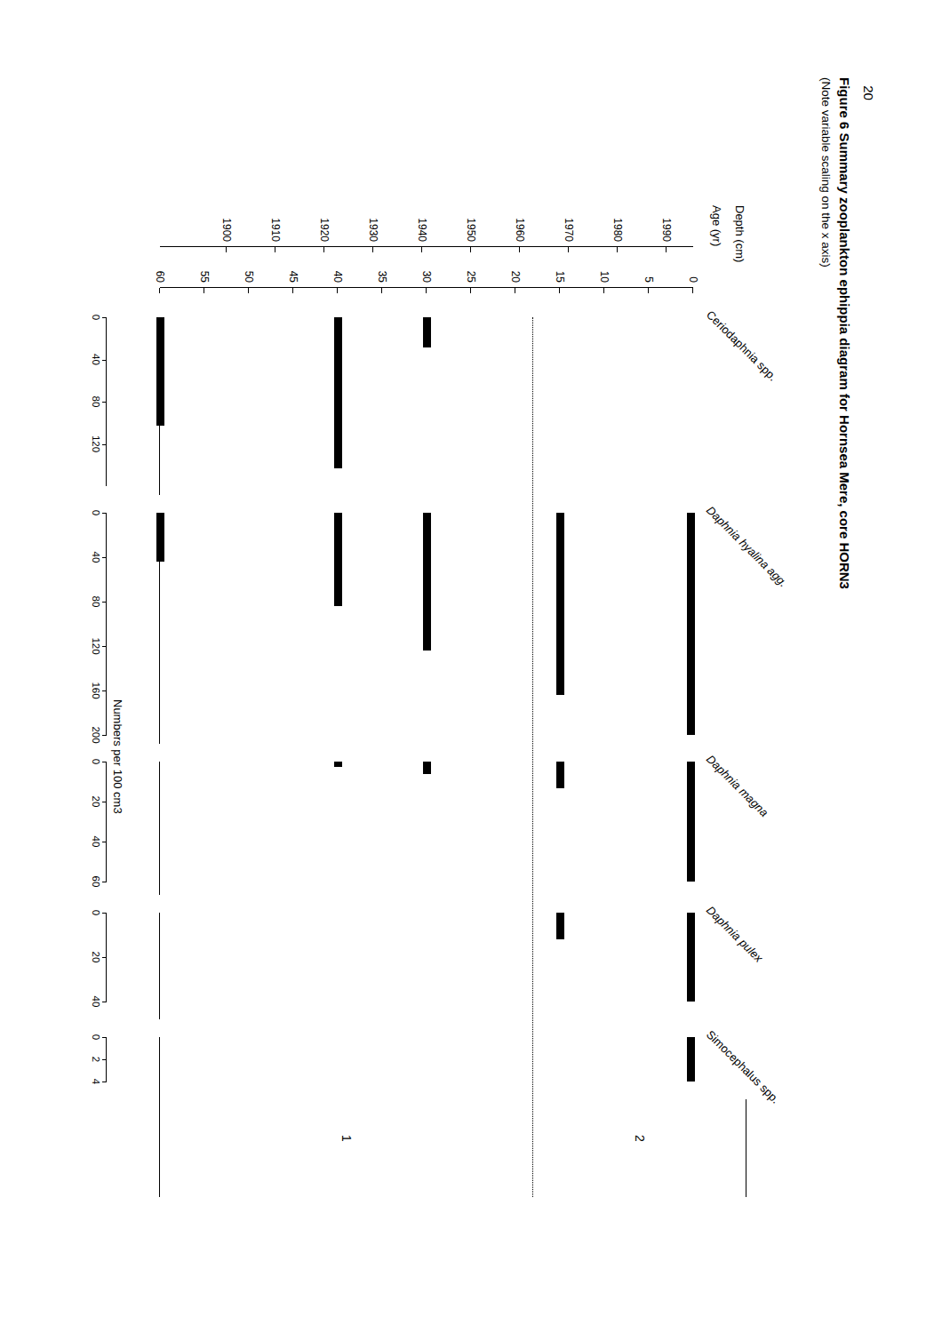20
Figure 6 Summary zooplankton ephippia diagram for Hornsea Mere, core HORN3
(Note variable scaling on the x axis)
Depth (cm)
Age (yr)
0
5
10
15
20
25
30
35
40
45
50
55
60
1990
1980
1970
1960
1950
1940
1930
1920
1910
1900
Ceriodaphnia spp.
0
40
80
120
Daphnia hyalina agg.
0
40
80
120
160
200
Daphnia magna
0
20
40
60
Daphnia pulex
0
20
40
Simocephalus spp.
0
2
4
Numbers per 100 cm3
2
1